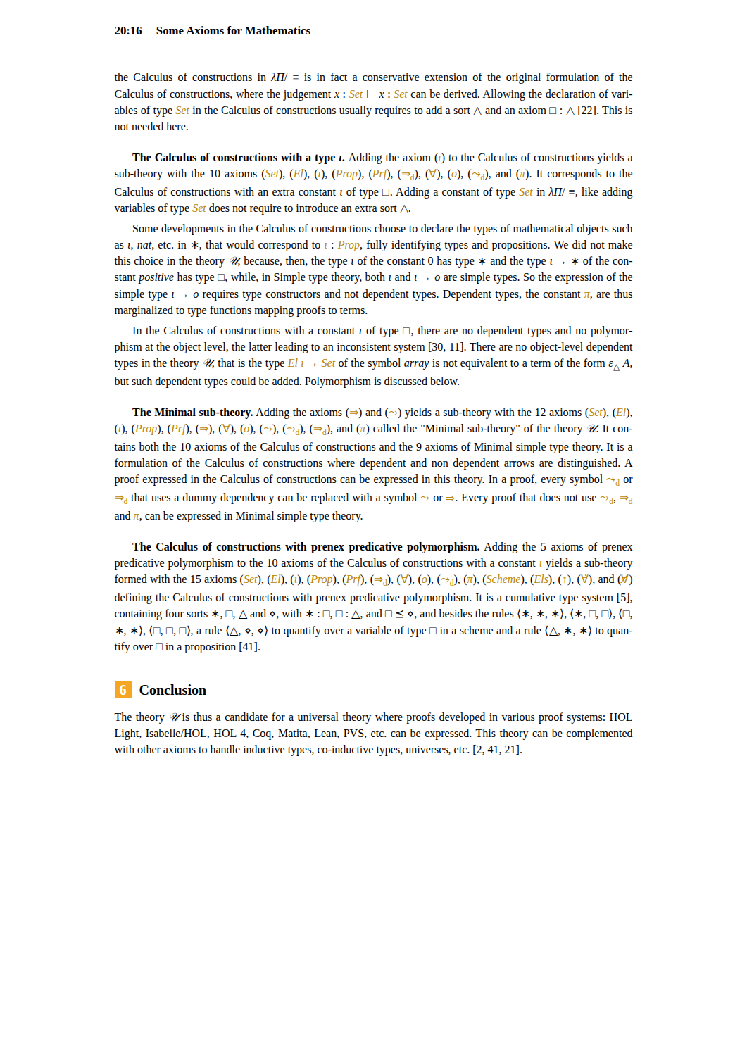20:16 Some Axioms for Mathematics
the Calculus of constructions in λΠ/ ≡ is in fact a conservative extension of the original formulation of the Calculus of constructions, where the judgement x : Set ⊢ x : Set can be derived. Allowing the declaration of variables of type Set in the Calculus of constructions usually requires to add a sort △ and an axiom □ : △ [22]. This is not needed here.
The Calculus of constructions with a type ι. Adding the axiom (ι) to the Calculus of constructions yields a sub-theory with the 10 axioms (Set), (El), (ι), (Prop), (Prf), (⇒d), (∀), (o), (⤳d), and (π). It corresponds to the Calculus of constructions with an extra constant ι of type □. Adding a constant of type Set in λΠ/ ≡, like adding variables of type Set does not require to introduce an extra sort △.
Some developments in the Calculus of constructions choose to declare the types of mathematical objects such as ι, nat, etc. in ∗, that would correspond to ι : Prop, fully identifying types and propositions. We did not make this choice in the theory 𝒰, because, then, the type ι of the constant 0 has type ∗ and the type ι → ∗ of the constant positive has type □, while, in Simple type theory, both ι and ι → o are simple types. So the expression of the simple type ι → o requires type constructors and not dependent types. Dependent types, the constant π, are thus marginalized to type functions mapping proofs to terms.
In the Calculus of constructions with a constant ι of type □, there are no dependent types and no polymorphism at the object level, the latter leading to an inconsistent system [30, 11]. There are no object-level dependent types in the theory 𝒰, that is the type El ι → Set of the symbol array is not equivalent to a term of the form ε△ A, but such dependent types could be added. Polymorphism is discussed below.
The Minimal sub-theory. Adding the axioms (⇒) and (⤳) yields a sub-theory with the 12 axioms (Set), (El), (ι), (Prop), (Prf), (⇒), (∀), (o), (⤳), (⤳d), (⇒d), and (π) called the "Minimal sub-theory" of the theory 𝒰. It contains both the 10 axioms of the Calculus of constructions and the 9 axioms of Minimal simple type theory. It is a formulation of the Calculus of constructions where dependent and non dependent arrows are distinguished. A proof expressed in the Calculus of constructions can be expressed in this theory. In a proof, every symbol ⤳d or ⇒d that uses a dummy dependency can be replaced with a symbol ⤳ or ⇒. Every proof that does not use ⤳d, ⇒d and π, can be expressed in Minimal simple type theory.
The Calculus of constructions with prenex predicative polymorphism. Adding the 5 axioms of prenex predicative polymorphism to the 10 axioms of the Calculus of constructions with a constant ι yields a sub-theory formed with the 15 axioms (Set), (El), (ι), (Prop), (Prf), (⇒d), (∀), (o), (⤳d), (π), (Scheme), (Els), (↑), (∀̇), and (∀̸) defining the Calculus of constructions with prenex predicative polymorphism. It is a cumulative type system [5], containing four sorts ∗, □, △ and ⋄, with ∗ : □, □ : △, and □ ⪯ ⋄, and besides the rules ⟨∗, ∗, ∗⟩, ⟨∗, □, □⟩, ⟨□, ∗, ∗⟩, ⟨□, □, □⟩, a rule ⟨△, ⋄, ⋄⟩ to quantify over a variable of type □ in a scheme and a rule ⟨△, ∗, ∗⟩ to quantify over □ in a proposition [41].
6 Conclusion
The theory 𝒰 is thus a candidate for a universal theory where proofs developed in various proof systems: HOL Light, Isabelle/HOL, HOL 4, Coq, Matita, Lean, PVS, etc. can be expressed. This theory can be complemented with other axioms to handle inductive types, co-inductive types, universes, etc. [2, 41, 21].